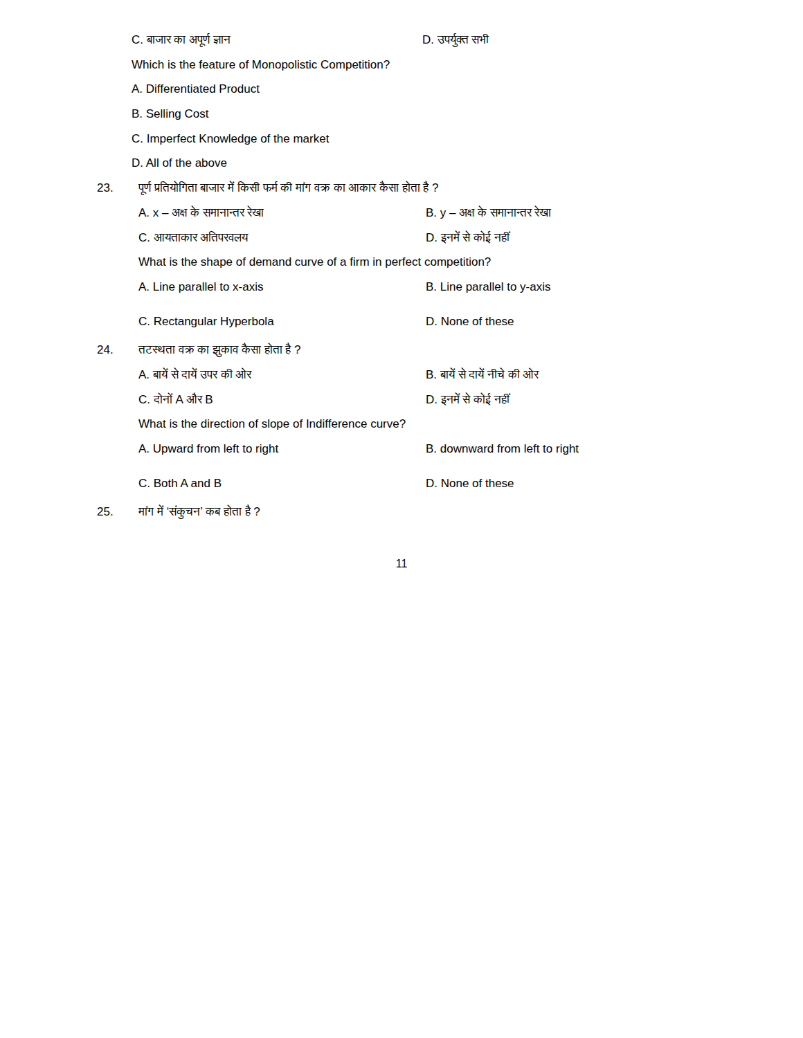C. बाजार का अपूर्ण ज्ञान
D. उपर्युक्त सभी
Which is the feature of Monopolistic Competition?
A. Differentiated Product
B. Selling Cost
C. Imperfect Knowledge of the market
D. All of the above
23.
पूर्ण प्रतियोगिता बाजार में किसी फर्म की मांग वक्र का आकार कैसा होता है ?
A. x – अक्ष के समानान्तर रेखा
B. y – अक्ष के समानान्तर रेखा
C. आयताकार अतिपरवलय
D. इनमें से कोई नहीं
What is the shape of demand curve of a firm in perfect competition?
A. Line parallel to x-axis
B. Line parallel to y-axis
C. Rectangular Hyperbola
D. None of these
24.
तटस्थता वक्र का झुकाव कैसा होता है ?
A. बायें से दायें उपर की ओर
B. बायें से दायें नीचे की ओर
C. दोनों A और B
D. इनमें से कोई नहीं
What is the direction of slope of Indifference curve?
A. Upward from left to right
B. downward from left to right
C. Both A and B
D. None of these
25.
मांग में ‘संकुचन’ कब होता है ?
11